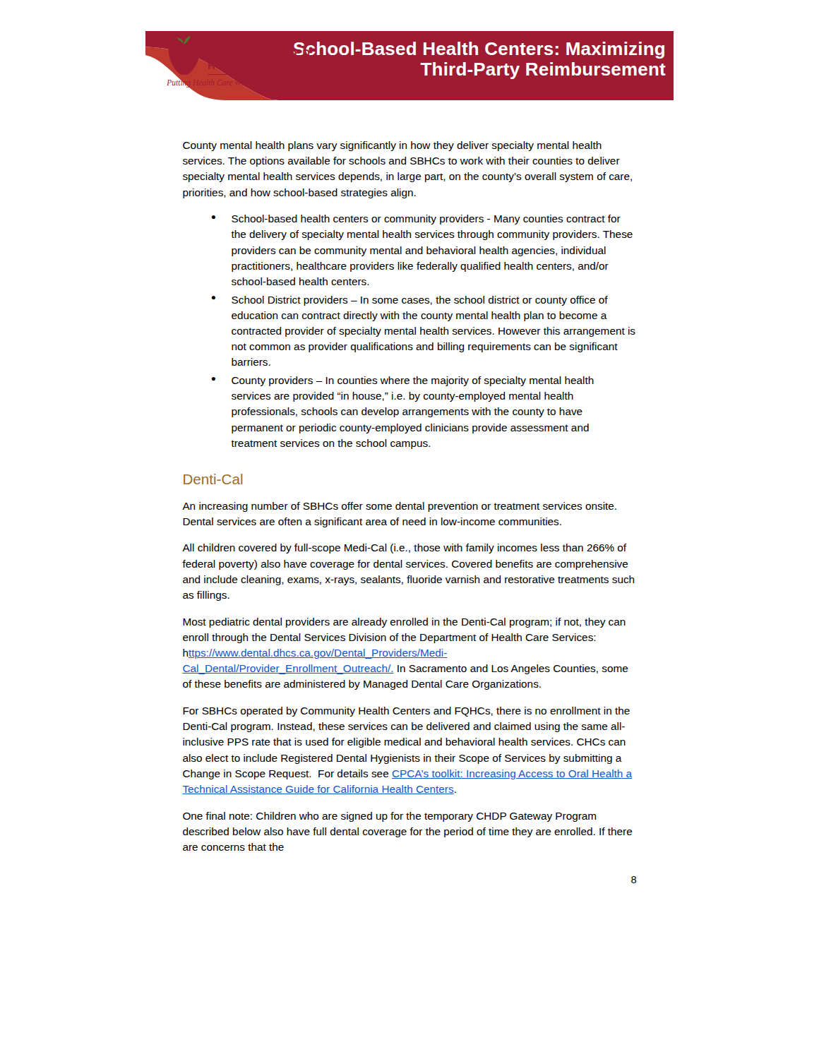School-Based Health Centers: Maximizing
Third-Party Reimbursement
CALIFORNIA SCHOOL·BASED HEALTH ALLIANCE
Putting Health Care Where Kids Are
County mental health plans vary significantly in how they deliver specialty mental health services. The options available for schools and SBHCs to work with their counties to deliver specialty mental health services depends, in large part, on the county’s overall system of care, priorities, and how school-based strategies align.
School-based health centers or community providers - Many counties contract for the delivery of specialty mental health services through community providers. These providers can be community mental and behavioral health agencies, individual practitioners, healthcare providers like federally qualified health centers, and/or school-based health centers.
School District providers – In some cases, the school district or county office of education can contract directly with the county mental health plan to become a contracted provider of specialty mental health services. However this arrangement is not common as provider qualifications and billing requirements can be significant barriers.
County providers – In counties where the majority of specialty mental health services are provided “in house,” i.e. by county-employed mental health professionals, schools can develop arrangements with the county to have permanent or periodic county-employed clinicians provide assessment and treatment services on the school campus.
Denti-Cal
An increasing number of SBHCs offer some dental prevention or treatment services onsite. Dental services are often a significant area of need in low-income communities.
All children covered by full-scope Medi-Cal (i.e., those with family incomes less than 266% of federal poverty) also have coverage for dental services. Covered benefits are comprehensive and include cleaning, exams, x-rays, sealants, fluoride varnish and restorative treatments such as fillings.
Most pediatric dental providers are already enrolled in the Denti-Cal program; if not, they can enroll through the Dental Services Division of the Department of Health Care Services: https://www.dental.dhcs.ca.gov/Dental_Providers/Medi-Cal_Dental/Provider_Enrollment_Outreach/. In Sacramento and Los Angeles Counties, some of these benefits are administered by Managed Dental Care Organizations.
For SBHCs operated by Community Health Centers and FQHCs, there is no enrollment in the Denti-Cal program. Instead, these services can be delivered and claimed using the same all-inclusive PPS rate that is used for eligible medical and behavioral health services. CHCs can also elect to include Registered Dental Hygienists in their Scope of Services by submitting a Change in Scope Request. For details see CPCA’s toolkit: Increasing Access to Oral Health a Technical Assistance Guide for California Health Centers.
One final note: Children who are signed up for the temporary CHDP Gateway Program described below also have full dental coverage for the period of time they are enrolled. If there are concerns that the
8